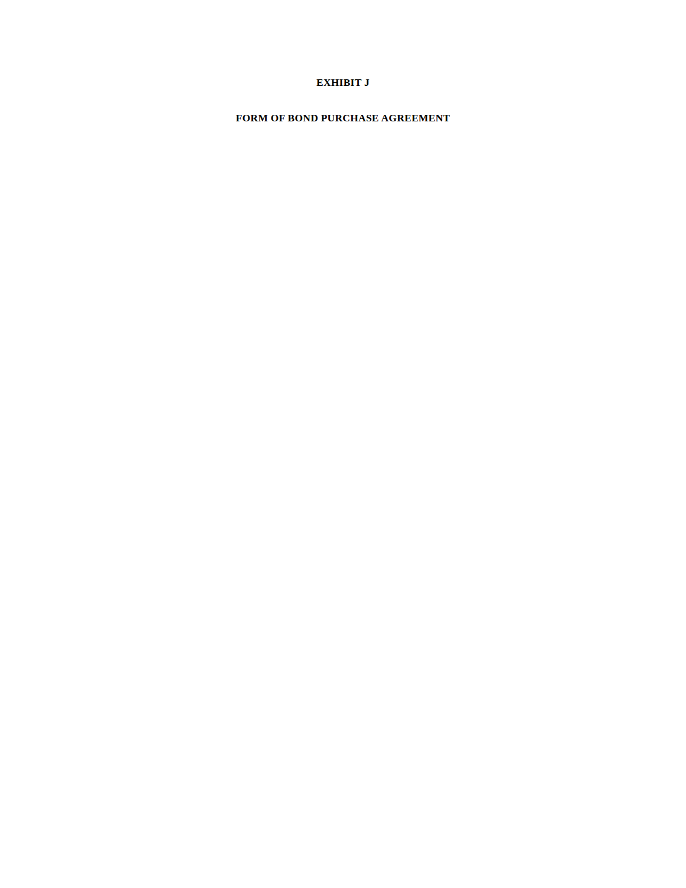EXHIBIT J
FORM OF BOND PURCHASE AGREEMENT